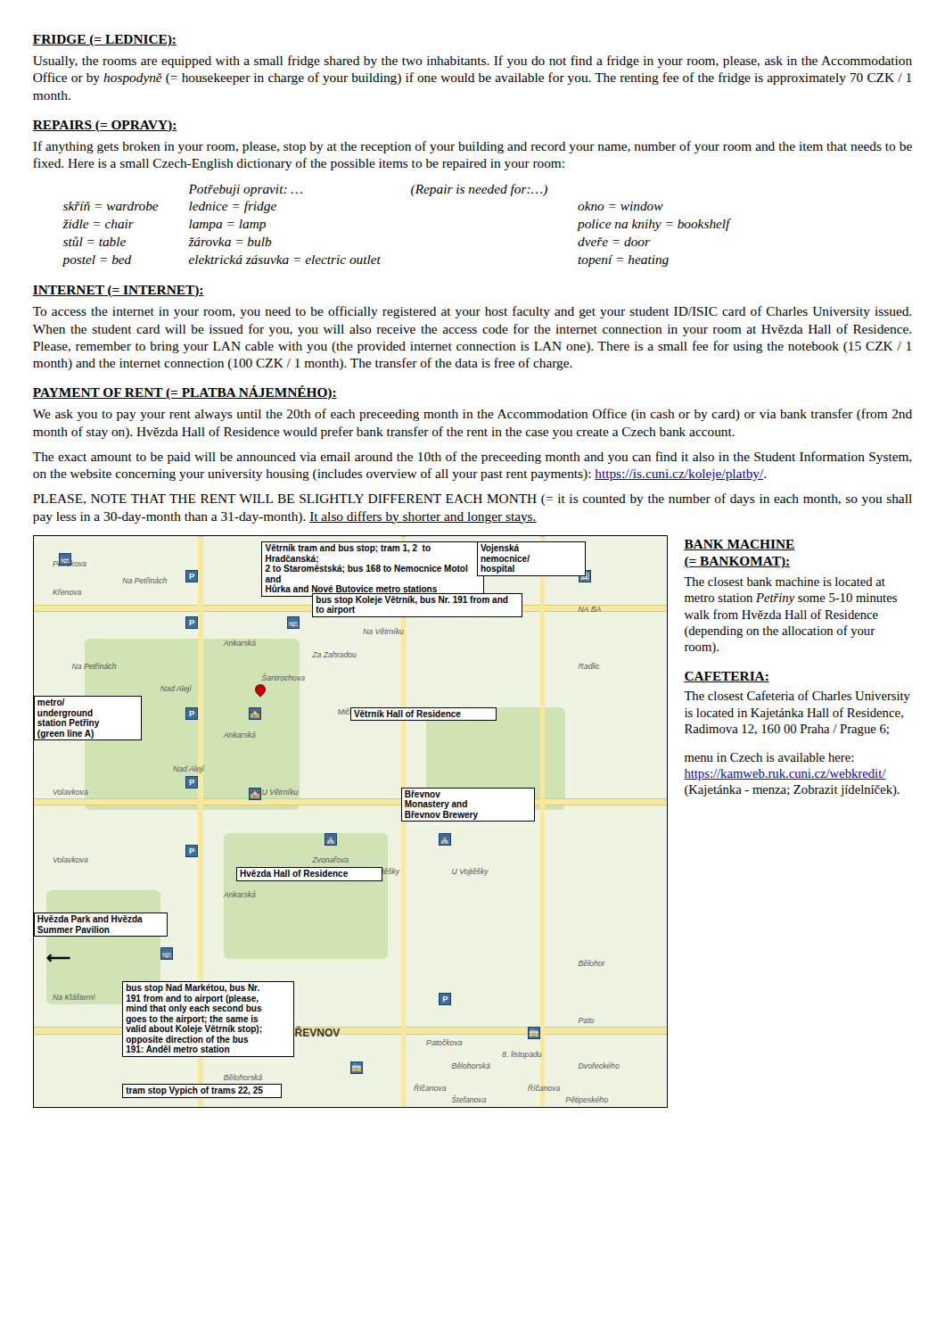FRIDGE (= LEDNICE):
Usually, the rooms are equipped with a small fridge shared by the two inhabitants. If you do not find a fridge in your room, please, ask in the Accommodation Office or by hospodyně (= housekeeper in charge of your building) if one would be available for you. The renting fee of the fridge is approximately 70 CZK / 1 month.
REPAIRS (= OPRAVY):
If anything gets broken in your room, please, stop by at the reception of your building and record your name, number of your room and the item that needs to be fixed. Here is a small Czech-English dictionary of the possible items to be repaired in your room:
| | Potřebuji opravit: … | (Repair is needed for:…) | |
| skříň = wardrobe | lednice = fridge | | okno = window |
| židle = chair | lampa = lamp | | police na knihy = bookshelf |
| stůl = table | žárovka = bulb | | dveře = door |
| postel = bed | elektrická zásuvka = electric outlet | | topení = heating |
INTERNET (= INTERNET):
To access the internet in your room, you need to be officially registered at your host faculty and get your student ID/ISIC card of Charles University issued. When the student card will be issued for you, you will also receive the access code for the internet connection in your room at Hvězda Hall of Residence. Please, remember to bring your LAN cable with you (the provided internet connection is LAN one). There is a small fee for using the notebook (15 CZK / 1 month) and the internet connection (100 CZK / 1 month). The transfer of the data is free of charge.
PAYMENT OF RENT (= PLATBA NÁJEMNÉHO):
We ask you to pay your rent always until the 20th of each preceeding month in the Accommodation Office (in cash or by card) or via bank transfer (from 2nd month of stay on). Hvězda Hall of Residence would prefer bank transfer of the rent in the case you create a Czech bank account.
The exact amount to be paid will be announced via email around the 10th of the preceeding month and you can find it also in the Student Information System, on the website concerning your university housing (includes overview of all your past rent payments): https://is.cuni.cz/koleje/platby/.
PLEASE, NOTE THAT THE RENT WILL BE SLIGHTLY DIFFERENT EACH MONTH (= it is counted by the number of days in each month, so you shall pay less in a 30-day-month than a 31-day-month). It also differs by shorter and longer stays.
Pešukova
Křenova
Na Petřinách
Na Petřinách
Nad Alejí
Nad Alejí
Volavkova
Volavkova
Heyrovská alej
Na Klášterní
Ankarská
Ankarská
Ankarská
Ankarská
Šantrochova
Za Zahradou
Na Větrníku
Mičova
U Větrníku
Zvonařova
U Vojtěšky
U Vojtěšky
Markétská
Radlic
NA BA
Voříškova
Patočkova
Pato
Bělohor
Bělohorská
Bělohorská
8. listopadu
Dvořeckého
Říčanova
Říčanova
Štefanova
Pětipeského
BŘEVNOV
🚌
P
✉
P
🚌
Ⓜ
P
P
P
🏫
🏫
⛪
⛪
🏛
P
🚌
🚋
🚋
🏥
Větrník tram and bus stop; tram 1, 2 to Hradčanská;
2 to Staroměstská; bus 168 to Nemocnice Motol and
Hůrka and Nové Butovice metro stations
Vojenská
nemocnice/
hospital
bus stop Koleje Větrník, bus Nr. 191 from and to airport
metro/
underground
station Petřiny
(green line A)
Větrník Hall of Residence
Břevnov
Monastery and
Břevnov Brewery
Hvězda Hall of Residence
Hvězda Park and Hvězda
Summer Pavilion
bus stop Nad Markétou, bus Nr.
191 from and to airport (please,
mind that only each second bus
goes to the airport; the same is
valid about Koleje Větrník stop);
opposite direction of the bus
191: Anděl metro station
tram stop Vypich of trams 22, 25
⟵
BANK MACHINE
(= BANKOMAT):
The closest bank machine is located at metro station Petřiny some 5-10 minutes walk from Hvězda Hall of Residence (depending on the allocation of your room).
CAFETERIA:
The closest Cafeteria of Charles University is located in Kajetánka Hall of Residence, Radimova 12, 160 00 Praha / Prague 6;
menu in Czech is available here:
https://kamweb.ruk.cuni.cz/webkredit/
(Kajetánka - menza; Zobrazit jídelníček).